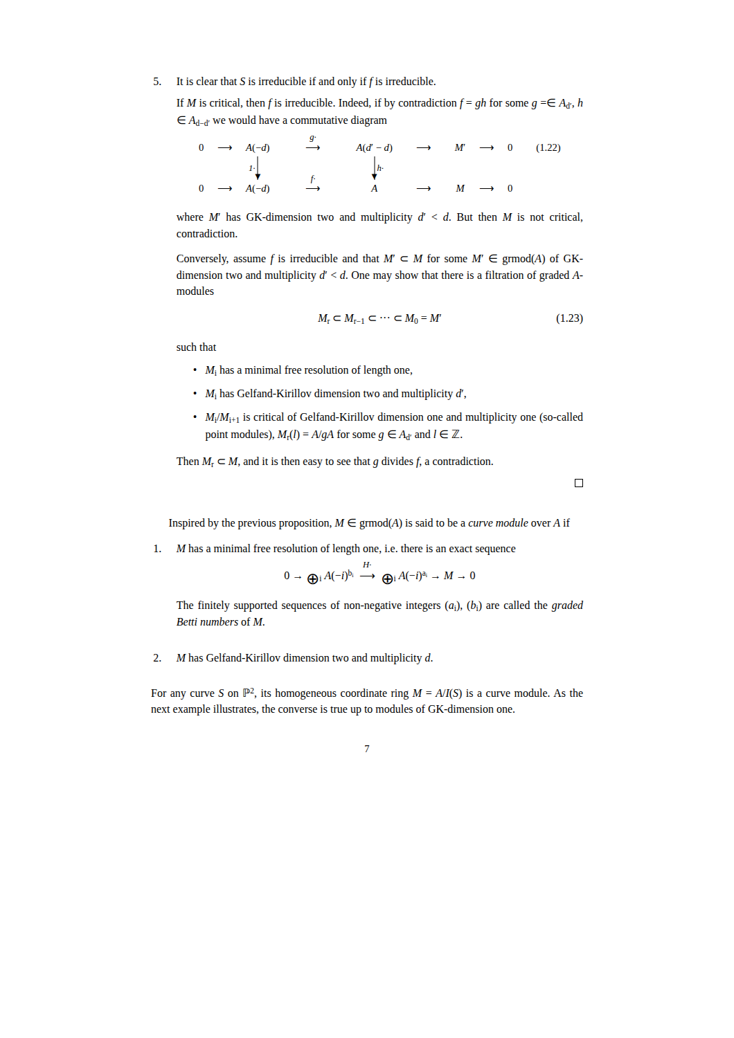5.
It is clear that S is irreducible if and only if f is irreducible.
If M is critical, then f is irreducible. Indeed, if by contradiction f = gh for some g =∈ Ad′, h ∈ Ad−d′ we would have a commutative diagram
| 0 | ⟶ | A (− d ) | g· ⟶ | A ( d ′ − d ) | ⟶ | M ′ | ⟶ | 0 | (1.22) |
| | | ▼ 1· | | ▼ h· | | | | | |
| 0 | ⟶ | A (− d ) | f· ⟶ | A | ⟶ | M | ⟶ | 0 | |
where M′ has GK-dimension two and multiplicity d′ < d. But then M is not critical, contradiction.
Conversely, assume f is irreducible and that M′ ⊂ M for some M′ ∈ grmod(A) of GK-dimension two and multiplicity d′ < d. One may show that there is a filtration of graded A-modules
Mr ⊂ Mr−1 ⊂ ··· ⊂ M 0 = M′ (1.23)
such that
Mi has a minimal free resolution of length one,
Mi has Gelfand-Kirillov dimension two and multiplicity d′,
Mi/Mi+1 is critical of Gelfand-Kirillov dimension one and multiplicity one (so-called point modules), Mr(l) = A/gA for some g ∈ Ad′ and l ∈ ℤ.
Then Mr ⊂ M, and it is then easy to see that g divides f, a contradiction.
Inspired by the previous proposition, M ∈ grmod(A) is said to be a curve module over A if
1.
M has a minimal free resolution of length one, i.e. there is an exact sequence
0 → ⊕i A(−i)bi H·⟶ ⊕i A(−i)ai → M → 0
The finitely supported sequences of non-negative integers (ai), (bi) are called the graded Betti numbers of M.
2.
M has Gelfand-Kirillov dimension two and multiplicity d.
For any curve S on ℙ2, its homogeneous coordinate ring M = A/I(S) is a curve module. As the next example illustrates, the converse is true up to modules of GK-dimension one.
7